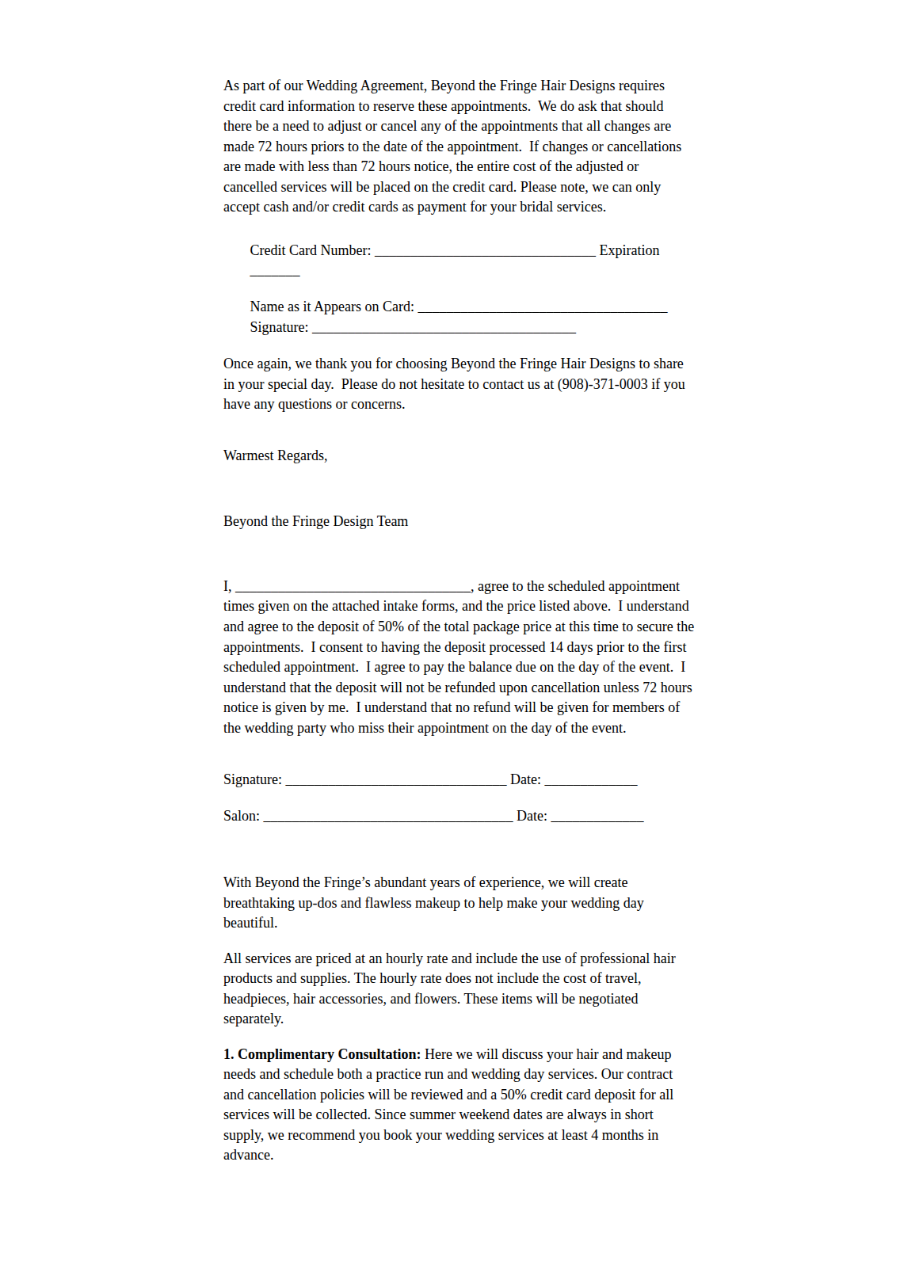As part of our Wedding Agreement, Beyond the Fringe Hair Designs requires credit card information to reserve these appointments. We do ask that should there be a need to adjust or cancel any of the appointments that all changes are made 72 hours priors to the date of the appointment. If changes or cancellations are made with less than 72 hours notice, the entire cost of the adjusted or cancelled services will be placed on the credit card. Please note, we can only accept cash and/or credit cards as payment for your bridal services.
Credit Card Number: _______________________________ Expiration _______
Name as it Appears on Card: ___________________________________
Signature: _____________________________________
Once again, we thank you for choosing Beyond the Fringe Hair Designs to share in your special day. Please do not hesitate to contact us at (908)-371-0003 if you have any questions or concerns.
Warmest Regards,
Beyond the Fringe Design Team
I, _________________________________, agree to the scheduled appointment times given on the attached intake forms, and the price listed above. I understand and agree to the deposit of 50% of the total package price at this time to secure the appointments. I consent to having the deposit processed 14 days prior to the first scheduled appointment. I agree to pay the balance due on the day of the event. I understand that the deposit will not be refunded upon cancellation unless 72 hours notice is given by me. I understand that no refund will be given for members of the wedding party who miss their appointment on the day of the event.
Signature: _______________________________ Date: _____________
Salon: ___________________________________ Date: _____________
With Beyond the Fringe’s abundant years of experience, we will create breathtaking up-dos and flawless makeup to help make your wedding day beautiful.
All services are priced at an hourly rate and include the use of professional hair products and supplies. The hourly rate does not include the cost of travel, headpieces, hair accessories, and flowers. These items will be negotiated separately.
1. Complimentary Consultation: Here we will discuss your hair and makeup needs and schedule both a practice run and wedding day services. Our contract and cancellation policies will be reviewed and a 50% credit card deposit for all services will be collected. Since summer weekend dates are always in short supply, we recommend you book your wedding services at least 4 months in advance.